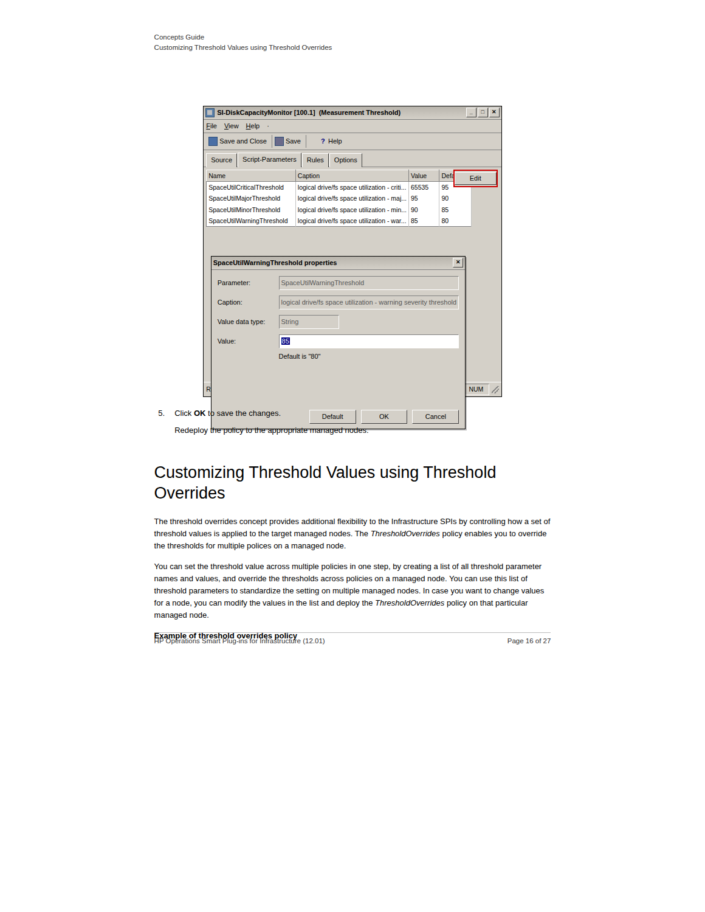Concepts Guide
Customizing Threshold Values using Threshold Overrides
SI-DiskCapacityMonitor [100.1] (Measurement Threshold)
_□✕
File View Help·
Save and Close
Save
? Help
Source
Script-Parameters
Rules
Options
| Name | Caption | Value | Default |
| --- | --- | --- | --- |
| SpaceUtilCriticalThreshold | logical drive/fs space utilization - criti... | 65535 | 95 |
| SpaceUtilMajorThreshold | logical drive/fs space utilization - maj... | 95 | 90 |
| SpaceUtilMinorThreshold | logical drive/fs space utilization - min... | 90 | 85 |
| SpaceUtilWarningThreshold | logical drive/fs space utilization - war... | 85 | 80 |
Edit
SpaceUtilWarningThreshold properties ✕
Parameter:
SpaceUtilWarningThreshold
Caption:
logical drive/fs space utilization - warning severity threshold
Value data type:
String
Value:
85
Default is "80"
Default
OK
Cancel
Re
NUM
5. Click OK to save the changes.
Redeploy the policy to the appropriate managed nodes.
Customizing Threshold Values using Threshold
Overrides
The threshold overrides concept provides additional flexibility to the Infrastructure SPIs by controlling how a set of threshold values is applied to the target managed nodes. The ThresholdOverrides policy enables you to override the thresholds for multiple polices on a managed node.
You can set the threshold value across multiple policies in one step, by creating a list of all threshold parameter names and values, and override the thresholds across policies on a managed node. You can use this list of threshold parameters to standardize the setting on multiple managed nodes. In case you want to change values for a node, you can modify the values in the list and deploy the ThresholdOverrides policy on that particular managed node.
Example of threshold overrides policy
HP Operations Smart Plug-ins for Infrastructure (12.01)
Page 16 of 27